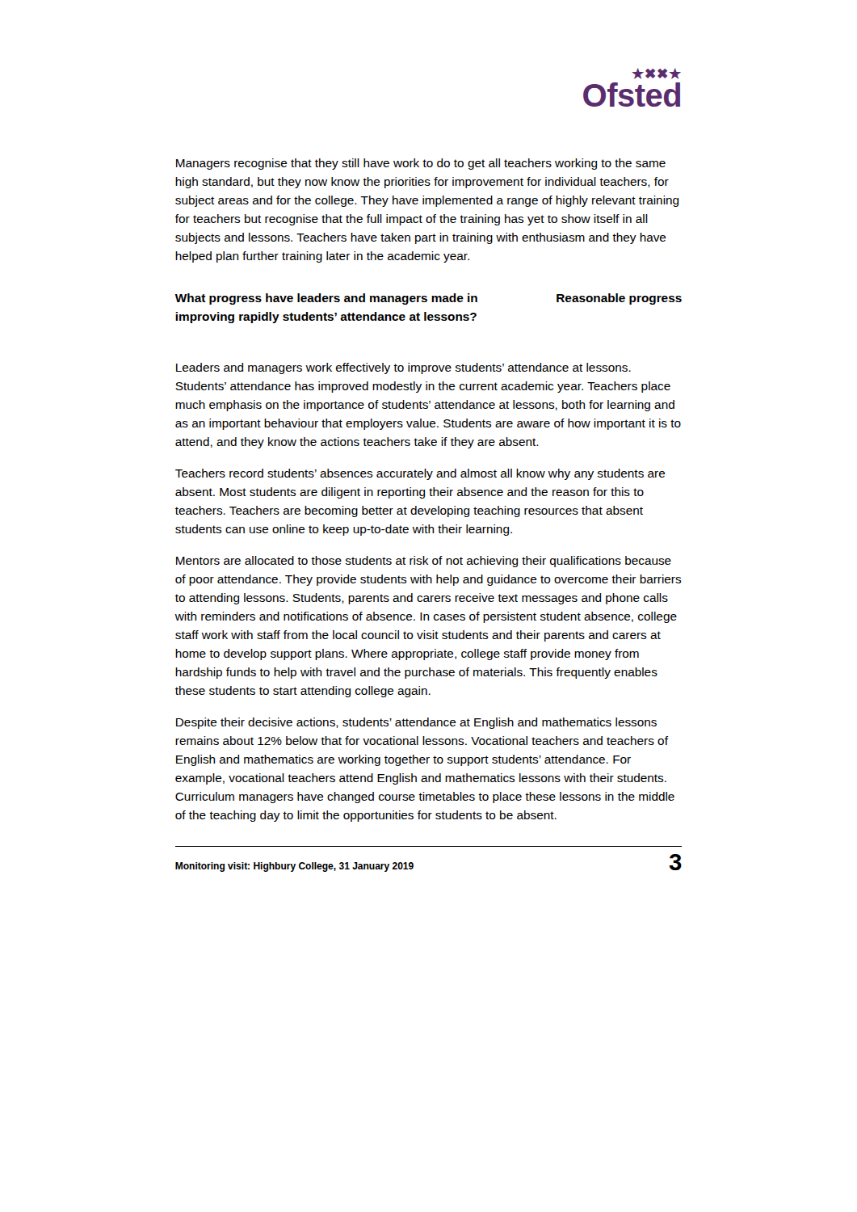★✖✖★
Ofsted
Managers recognise that they still have work to do to get all teachers working to the same high standard, but they now know the priorities for improvement for individual teachers, for subject areas and for the college. They have implemented a range of highly relevant training for teachers but recognise that the full impact of the training has yet to show itself in all subjects and lessons. Teachers have taken part in training with enthusiasm and they have helped plan further training later in the academic year.
What progress have leaders and managers made in improving rapidly students’ attendance at lessons?
Reasonable progress
Leaders and managers work effectively to improve students’ attendance at lessons. Students’ attendance has improved modestly in the current academic year. Teachers place much emphasis on the importance of students’ attendance at lessons, both for learning and as an important behaviour that employers value. Students are aware of how important it is to attend, and they know the actions teachers take if they are absent.
Teachers record students’ absences accurately and almost all know why any students are absent. Most students are diligent in reporting their absence and the reason for this to teachers. Teachers are becoming better at developing teaching resources that absent students can use online to keep up-to-date with their learning.
Mentors are allocated to those students at risk of not achieving their qualifications because of poor attendance. They provide students with help and guidance to overcome their barriers to attending lessons. Students, parents and carers receive text messages and phone calls with reminders and notifications of absence. In cases of persistent student absence, college staff work with staff from the local council to visit students and their parents and carers at home to develop support plans. Where appropriate, college staff provide money from hardship funds to help with travel and the purchase of materials. This frequently enables these students to start attending college again.
Despite their decisive actions, students’ attendance at English and mathematics lessons remains about 12% below that for vocational lessons. Vocational teachers and teachers of English and mathematics are working together to support students’ attendance. For example, vocational teachers attend English and mathematics lessons with their students. Curriculum managers have changed course timetables to place these lessons in the middle of the teaching day to limit the opportunities for students to be absent.
Monitoring visit: Highbury College, 31 January 2019
3